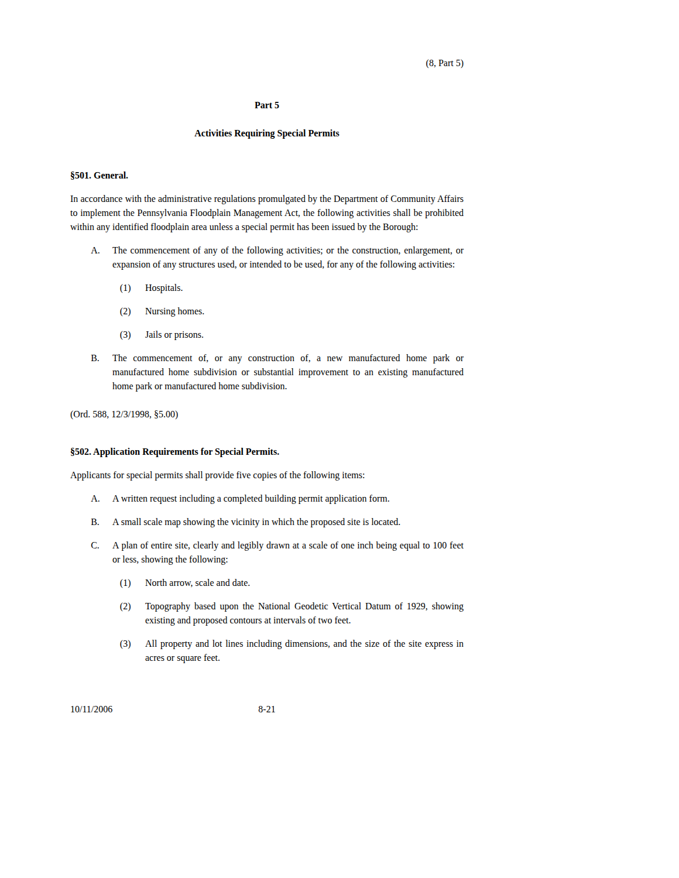(8, Part 5)
Part 5
Activities Requiring Special Permits
§501. General.
In accordance with the administrative regulations promulgated by the Department of Community Affairs to implement the Pennsylvania Floodplain Management Act, the following activities shall be prohibited within any identified floodplain area unless a special permit has been issued by the Borough:
A. The commencement of any of the following activities; or the construction, enlargement, or expansion of any structures used, or intended to be used, for any of the following activities:
(1) Hospitals.
(2) Nursing homes.
(3) Jails or prisons.
B. The commencement of, or any construction of, a new manufactured home park or manufactured home subdivision or substantial improvement to an existing manufactured home park or manufactured home subdivision.
(Ord. 588, 12/3/1998, §5.00)
§502. Application Requirements for Special Permits.
Applicants for special permits shall provide five copies of the following items:
A. A written request including a completed building permit application form.
B. A small scale map showing the vicinity in which the proposed site is located.
C. A plan of entire site, clearly and legibly drawn at a scale of one inch being equal to 100 feet or less, showing the following:
(1) North arrow, scale and date.
(2) Topography based upon the National Geodetic Vertical Datum of 1929, showing existing and proposed contours at intervals of two feet.
(3) All property and lot lines including dimensions, and the size of the site express in acres or square feet.
10/11/2006
8-21